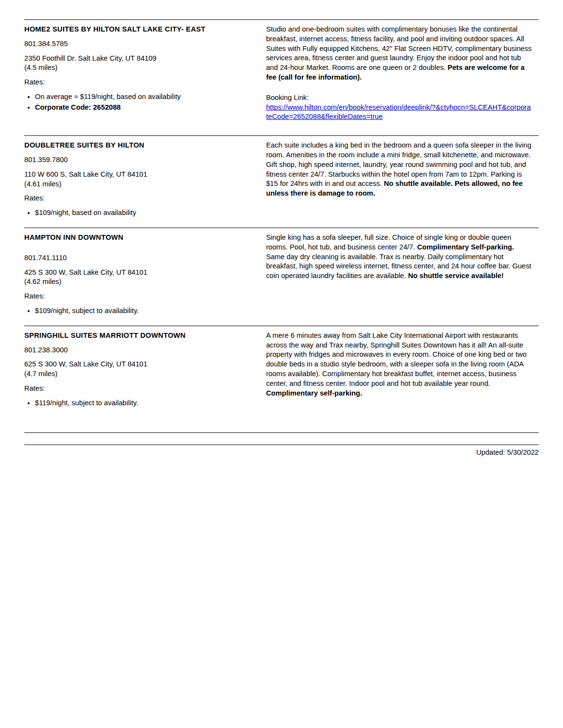| HOME2 SUITES BY HILTON SALT LAKE CITY- EAST 801.384.5785 2350 Foothill Dr. Salt Lake City, UT 84109 (4.5 miles) Rates: On average ≈ $119/night, based on availability Corporate Code: 2652088 | Studio and one-bedroom suites with complimentary bonuses like the continental breakfast, internet access, fitness facility, and pool and inviting outdoor spaces. All Suites with Fully equipped Kitchens, 42" Flat Screen HDTV, complimentary business services area, fitness center and guest laundry. Enjoy the indoor pool and hot tub and 24-hour Market. Rooms are one queen or 2 doubles. Pets are welcome for a fee (call for fee information). Booking Link: https://www.hilton.com/en/book/reservation/deeplink/?&ctyhocn=SLCEAHT&corporateCode=2652088&flexibleDates=true |
| DOUBLETREE SUITES BY HILTON 801.359.7800 110 W 600 S, Salt Lake City, UT 84101 (4.61 miles) Rates: $109/night, based on availability | Each suite includes a king bed in the bedroom and a queen sofa sleeper in the living room. Amenities in the room include a mini fridge, small kitchenette, and microwave. Gift shop, high speed internet, laundry, year round swimming pool and hot tub, and fitness center 24/7. Starbucks within the hotel open from 7am to 12pm. Parking is $15 for 24hrs with in and out access. No shuttle available. Pets allowed, no fee unless there is damage to room. |
| HAMPTON INN DOWNTOWN 801.741.1110 425 S 300 W, Salt Lake City, UT 84101 (4.62 miles) Rates: $109/night, subject to availability. | Single king has a sofa sleeper, full size. Choice of single king or double queen rooms. Pool, hot tub, and business center 24/7. Complimentary Self-parking. Same day dry cleaning is available. Trax is nearby. Daily complimentary hot breakfast, high speed wireless internet, fitness center, and 24 hour coffee bar. Guest coin operated laundry facilities are available. No shuttle service available! |
| SPRINGHILL SUITES MARRIOTT DOWNTOWN 801.238.3000 625 S 300 W, Salt Lake City, UT 84101 (4.7 miles) Rates: $119/night, subject to availability. | A mere 6 minutes away from Salt Lake City International Airport with restaurants across the way and Trax nearby, Springhill Suites Downtown has it all! An all-suite property with fridges and microwaves in every room. Choice of one king bed or two double beds in a studio style bedroom, with a sleeper sofa in the living room (ADA rooms available). Complimentary hot breakfast buffet, internet access, business center, and fitness center. Indoor pool and hot tub available year round. Complimentary self-parking. |
Updated: 5/30/2022